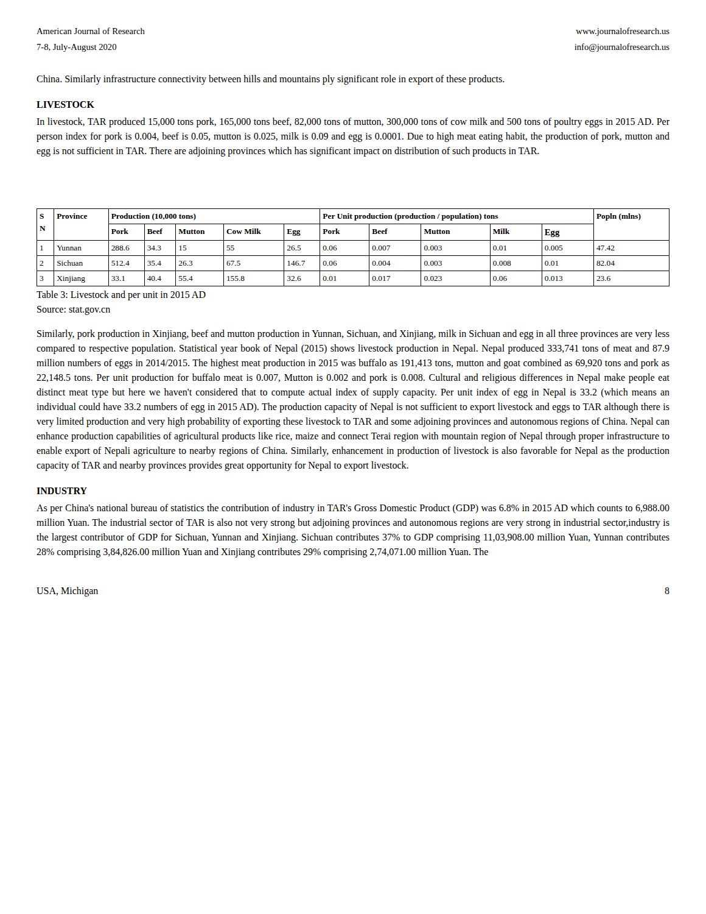American Journal of Research www.journalofresearch.us
7-8, July-August 2020 info@journalofresearch.us
China. Similarly infrastructure connectivity between hills and mountains ply significant role in export of these products.
Livestock
In livestock, TAR produced 15,000 tons pork, 165,000 tons beef, 82,000 tons of mutton, 300,000 tons of cow milk and 500 tons of poultry eggs in 2015 AD. Per person index for pork is 0.004, beef is 0.05, mutton is 0.025, milk is 0.09 and egg is 0.0001. Due to high meat eating habit, the production of pork, mutton and egg is not sufficient in TAR. There are adjoining provinces which has significant impact on distribution of such products in TAR.
| S N | Province | Production (10,000 tons) | Per Unit production (production / population) tons | Popln (mlns) |
| --- | --- | --- | --- | --- |
| Pork | Beef | Mutton | Cow Milk | Egg | Pork | Beef | Mutton | Milk | Egg |
| 1 | Yunnan | 288.6 | 34.3 | 15 | 55 | 26.5 | 0.06 | 0.007 | 0.003 | 0.01 | 0.005 | 47.42 |
| 2 | Sichuan | 512.4 | 35.4 | 26.3 | 67.5 | 146.7 | 0.06 | 0.004 | 0.003 | 0.008 | 0.01 | 82.04 |
| 3 | Xinjiang | 33.1 | 40.4 | 55.4 | 155.8 | 32.6 | 0.01 | 0.017 | 0.023 | 0.06 | 0.013 | 23.6 |
Table 3: Livestock and per unit in 2015 AD
Source: stat.gov.cn
Similarly, pork production in Xinjiang, beef and mutton production in Yunnan, Sichuan, and Xinjiang, milk in Sichuan and egg in all three provinces are very less compared to respective population. Statistical year book of Nepal (2015) shows livestock production in Nepal. Nepal produced 333,741 tons of meat and 87.9 million numbers of eggs in 2014/2015. The highest meat production in 2015 was buffalo as 191,413 tons, mutton and goat combined as 69,920 tons and pork as 22,148.5 tons. Per unit production for buffalo meat is 0.007, Mutton is 0.002 and pork is 0.008. Cultural and religious differences in Nepal make people eat distinct meat type but here we haven't considered that to compute actual index of supply capacity. Per unit index of egg in Nepal is 33.2 (which means an individual could have 33.2 numbers of egg in 2015 AD). The production capacity of Nepal is not sufficient to export livestock and eggs to TAR although there is very limited production and very high probability of exporting these livestock to TAR and some adjoining provinces and autonomous regions of China. Nepal can enhance production capabilities of agricultural products like rice, maize and connect Terai region with mountain region of Nepal through proper infrastructure to enable export of Nepali agriculture to nearby regions of China. Similarly, enhancement in production of livestock is also favorable for Nepal as the production capacity of TAR and nearby provinces provides great opportunity for Nepal to export livestock.
Industry
As per China's national bureau of statistics the contribution of industry in TAR's Gross Domestic Product (GDP) was 6.8% in 2015 AD which counts to 6,988.00 million Yuan. The industrial sector of TAR is also not very strong but adjoining provinces and autonomous regions are very strong in industrial sector,industry is the largest contributor of GDP for Sichuan, Yunnan and Xinjiang. Sichuan contributes 37% to GDP comprising 11,03,908.00 million Yuan, Yunnan contributes 28% comprising 3,84,826.00 million Yuan and Xinjiang contributes 29% comprising 2,74,071.00 million Yuan. The
USA, Michigan 8